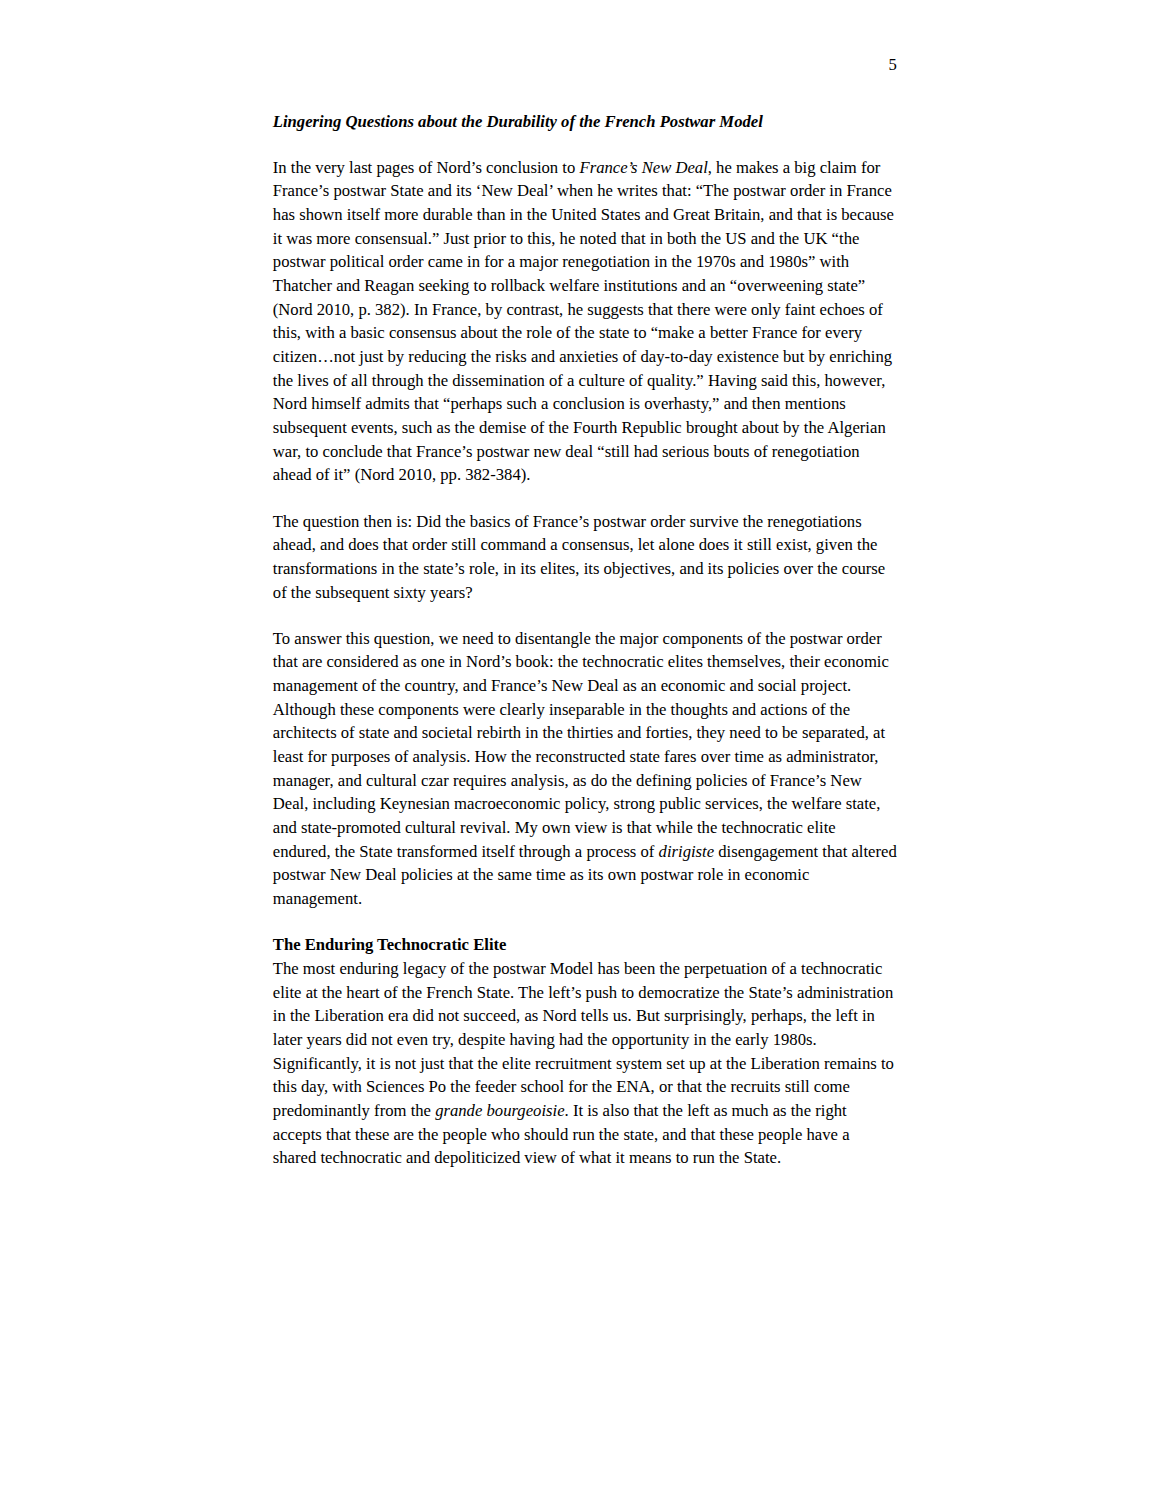5
Lingering Questions about the Durability of the French Postwar Model
In the very last pages of Nord’s conclusion to France’s New Deal, he makes a big claim for France’s postwar State and its ‘New Deal’ when he writes that: “The postwar order in France has shown itself more durable than in the United States and Great Britain, and that is because it was more consensual.” Just prior to this, he noted that in both the US and the UK “the postwar political order came in for a major renegotiation in the 1970s and 1980s” with Thatcher and Reagan seeking to rollback welfare institutions and an “overweening state” (Nord 2010, p. 382). In France, by contrast, he suggests that there were only faint echoes of this, with a basic consensus about the role of the state to “make a better France for every citizen…not just by reducing the risks and anxieties of day-to-day existence but by enriching the lives of all through the dissemination of a culture of quality.” Having said this, however, Nord himself admits that “perhaps such a conclusion is overhasty,” and then mentions subsequent events, such as the demise of the Fourth Republic brought about by the Algerian war, to conclude that France’s postwar new deal “still had serious bouts of renegotiation ahead of it” (Nord 2010, pp. 382-384).
The question then is: Did the basics of France’s postwar order survive the renegotiations ahead, and does that order still command a consensus, let alone does it still exist, given the transformations in the state’s role, in its elites, its objectives, and its policies over the course of the subsequent sixty years?
To answer this question, we need to disentangle the major components of the postwar order that are considered as one in Nord’s book: the technocratic elites themselves, their economic management of the country, and France’s New Deal as an economic and social project. Although these components were clearly inseparable in the thoughts and actions of the architects of state and societal rebirth in the thirties and forties, they need to be separated, at least for purposes of analysis. How the reconstructed state fares over time as administrator, manager, and cultural czar requires analysis, as do the defining policies of France’s New Deal, including Keynesian macroeconomic policy, strong public services, the welfare state, and state-promoted cultural revival. My own view is that while the technocratic elite endured, the State transformed itself through a process of dirigiste disengagement that altered postwar New Deal policies at the same time as its own postwar role in economic management.
The Enduring Technocratic Elite
The most enduring legacy of the postwar Model has been the perpetuation of a technocratic elite at the heart of the French State. The left’s push to democratize the State’s administration in the Liberation era did not succeed, as Nord tells us. But surprisingly, perhaps, the left in later years did not even try, despite having had the opportunity in the early 1980s. Significantly, it is not just that the elite recruitment system set up at the Liberation remains to this day, with Sciences Po the feeder school for the ENA, or that the recruits still come predominantly from the grande bourgeoisie. It is also that the left as much as the right accepts that these are the people who should run the state, and that these people have a shared technocratic and depoliticized view of what it means to run the State.